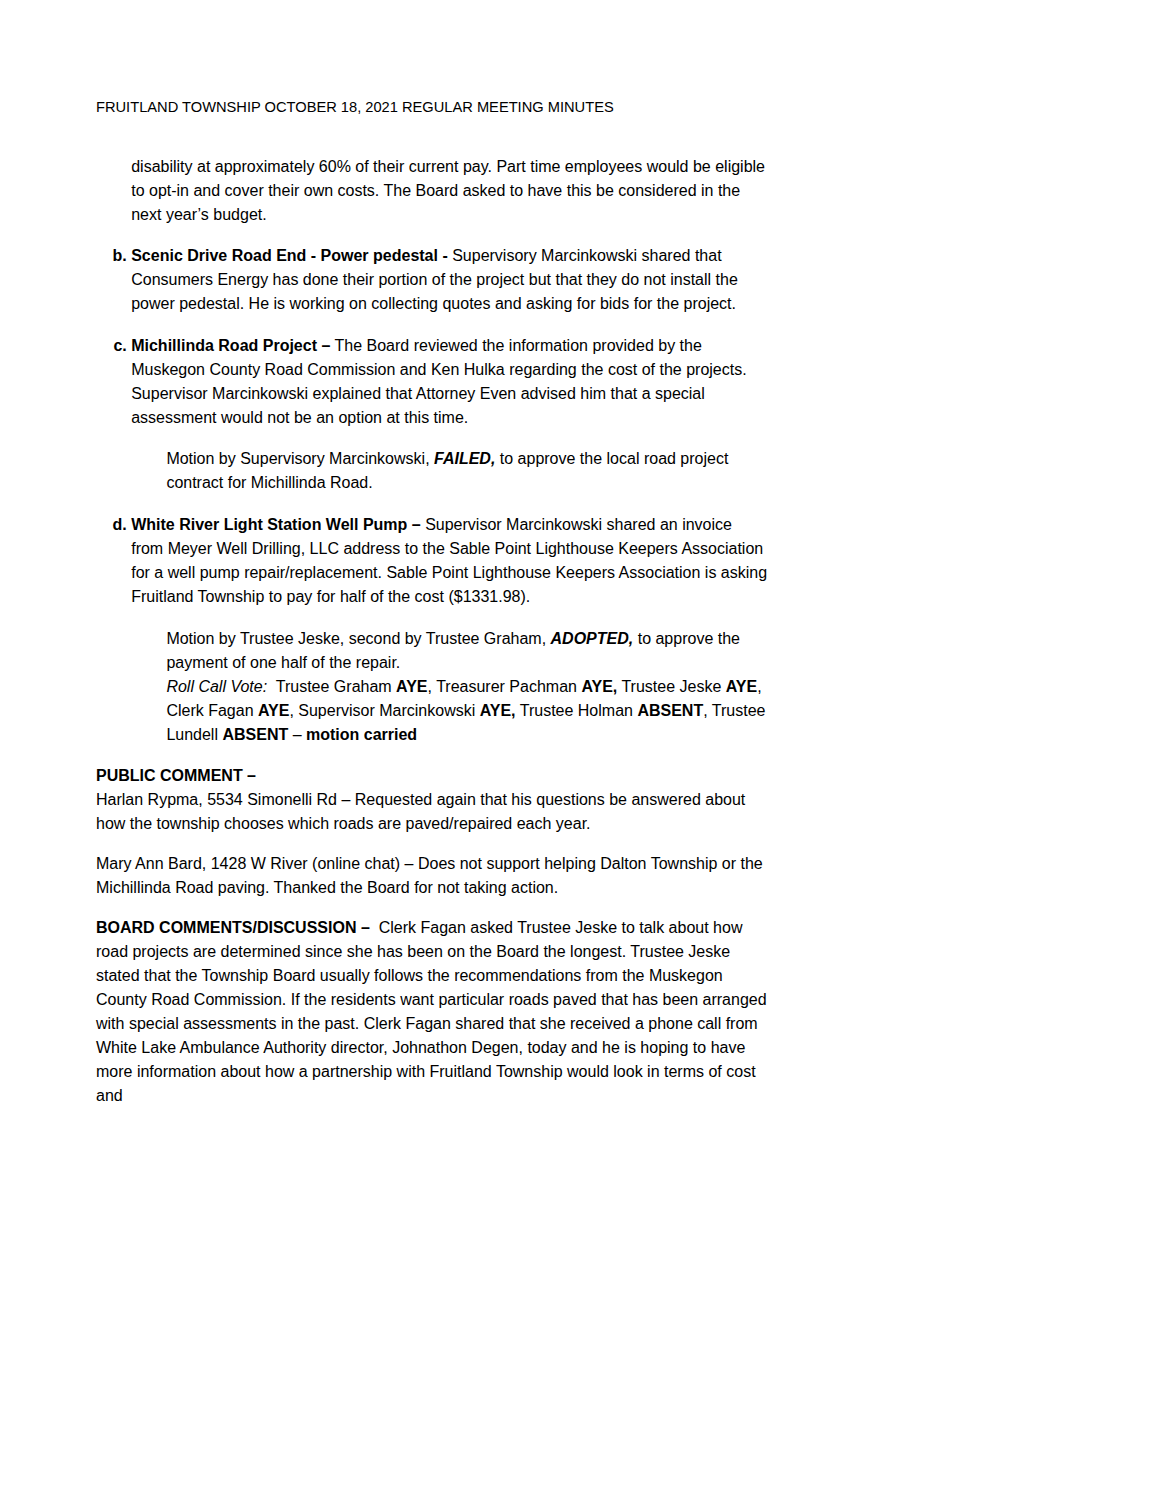FRUITLAND TOWNSHIP OCTOBER 18, 2021 REGULAR MEETING MINUTES
disability at approximately 60% of their current pay. Part time employees would be eligible to opt-in and cover their own costs. The Board asked to have this be considered in the next year’s budget.
Scenic Drive Road End - Power pedestal - Supervisory Marcinkowski shared that Consumers Energy has done their portion of the project but that they do not install the power pedestal. He is working on collecting quotes and asking for bids for the project.
Michillinda Road Project – The Board reviewed the information provided by the Muskegon County Road Commission and Ken Hulka regarding the cost of the projects. Supervisor Marcinkowski explained that Attorney Even advised him that a special assessment would not be an option at this time.
Motion by Supervisory Marcinkowski, FAILED, to approve the local road project contract for Michillinda Road.
White River Light Station Well Pump – Supervisor Marcinkowski shared an invoice from Meyer Well Drilling, LLC address to the Sable Point Lighthouse Keepers Association for a well pump repair/replacement. Sable Point Lighthouse Keepers Association is asking Fruitland Township to pay for half of the cost ($1331.98).
Motion by Trustee Jeske, second by Trustee Graham, ADOPTED, to approve the payment of one half of the repair.
Roll Call Vote: Trustee Graham AYE, Treasurer Pachman AYE, Trustee Jeske AYE, Clerk Fagan AYE, Supervisor Marcinkowski AYE, Trustee Holman ABSENT, Trustee Lundell ABSENT – motion carried
PUBLIC COMMENT –
Harlan Rypma, 5534 Simonelli Rd – Requested again that his questions be answered about how the township chooses which roads are paved/repaired each year.
Mary Ann Bard, 1428 W River (online chat) – Does not support helping Dalton Township or the Michillinda Road paving. Thanked the Board for not taking action.
BOARD COMMENTS/DISCUSSION – Clerk Fagan asked Trustee Jeske to talk about how road projects are determined since she has been on the Board the longest. Trustee Jeske stated that the Township Board usually follows the recommendations from the Muskegon County Road Commission. If the residents want particular roads paved that has been arranged with special assessments in the past. Clerk Fagan shared that she received a phone call from White Lake Ambulance Authority director, Johnathon Degen, today and he is hoping to have more information about how a partnership with Fruitland Township would look in terms of cost and